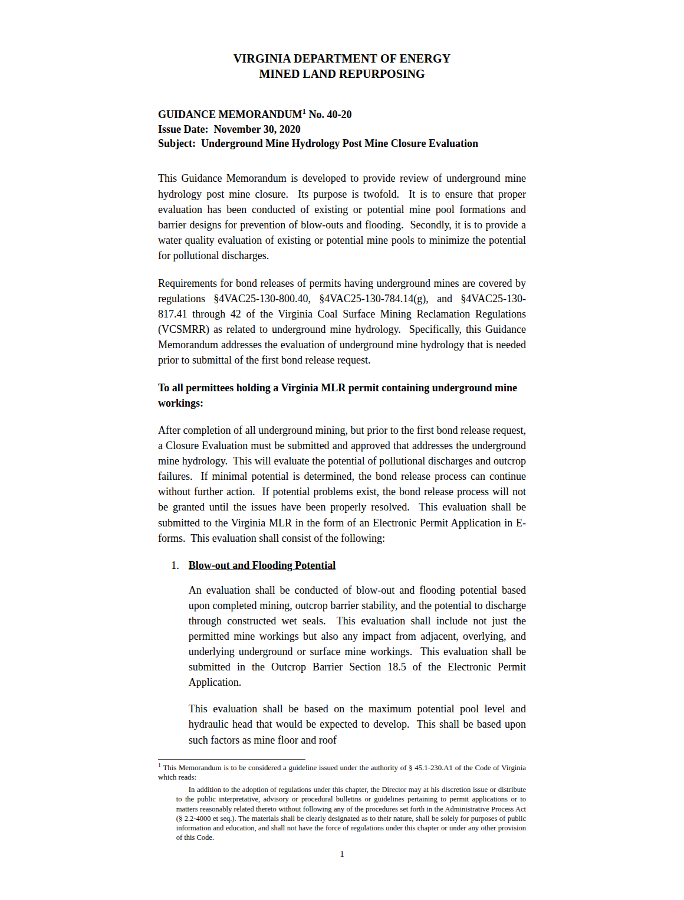VIRGINIA DEPARTMENT OF ENERGY
MINED LAND REPURPOSING
GUIDANCE MEMORANDUM1 No. 40-20
Issue Date: November 30, 2020
Subject: Underground Mine Hydrology Post Mine Closure Evaluation
This Guidance Memorandum is developed to provide review of underground mine hydrology post mine closure. Its purpose is twofold. It is to ensure that proper evaluation has been conducted of existing or potential mine pool formations and barrier designs for prevention of blow-outs and flooding. Secondly, it is to provide a water quality evaluation of existing or potential mine pools to minimize the potential for pollutional discharges.
Requirements for bond releases of permits having underground mines are covered by regulations §4VAC25-130-800.40, §4VAC25-130-784.14(g), and §4VAC25-130-817.41 through 42 of the Virginia Coal Surface Mining Reclamation Regulations (VCSMRR) as related to underground mine hydrology. Specifically, this Guidance Memorandum addresses the evaluation of underground mine hydrology that is needed prior to submittal of the first bond release request.
To all permittees holding a Virginia MLR permit containing underground mine workings:
After completion of all underground mining, but prior to the first bond release request, a Closure Evaluation must be submitted and approved that addresses the underground mine hydrology. This will evaluate the potential of pollutional discharges and outcrop failures. If minimal potential is determined, the bond release process can continue without further action. If potential problems exist, the bond release process will not be granted until the issues have been properly resolved. This evaluation shall be submitted to the Virginia MLR in the form of an Electronic Permit Application in E-forms. This evaluation shall consist of the following:
Blow-out and Flooding Potential
An evaluation shall be conducted of blow-out and flooding potential based upon completed mining, outcrop barrier stability, and the potential to discharge through constructed wet seals. This evaluation shall include not just the permitted mine workings but also any impact from adjacent, overlying, and underlying underground or surface mine workings. This evaluation shall be submitted in the Outcrop Barrier Section 18.5 of the Electronic Permit Application.
This evaluation shall be based on the maximum potential pool level and hydraulic head that would be expected to develop. This shall be based upon such factors as mine floor and roof
1 This Memorandum is to be considered a guideline issued under the authority of § 45.1-230.A1 of the Code of Virginia which reads:
In addition to the adoption of regulations under this chapter, the Director may at his discretion issue or distribute to the public interpretative, advisory or procedural bulletins or guidelines pertaining to permit applications or to matters reasonably related thereto without following any of the procedures set forth in the Administrative Process Act (§ 2.2-4000 et seq.). The materials shall be clearly designated as to their nature, shall be solely for purposes of public information and education, and shall not have the force of regulations under this chapter or under any other provision of this Code.
1